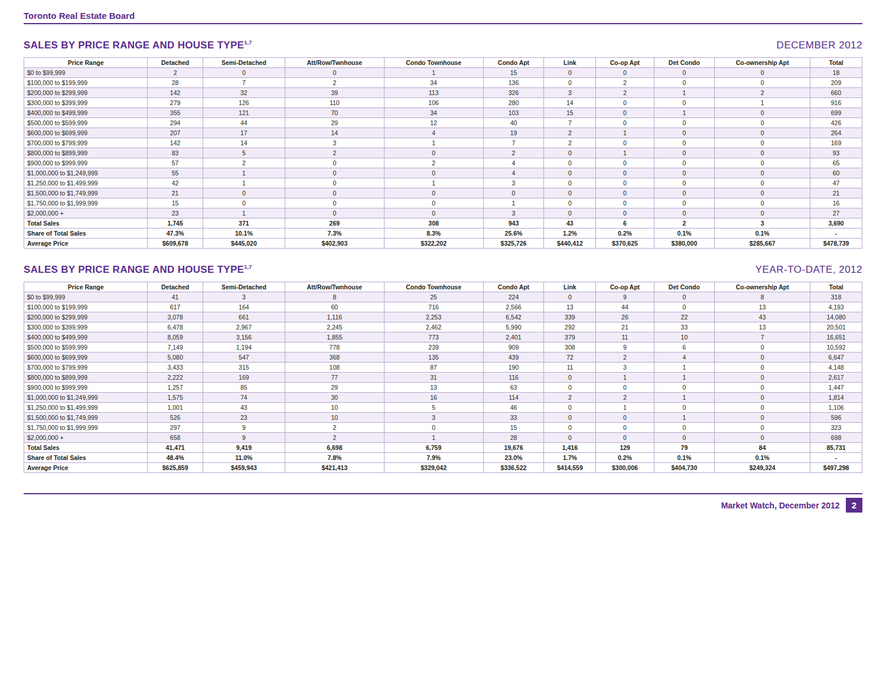Toronto Real Estate Board
SALES BY PRICE RANGE AND HOUSE TYPE1,7
DECEMBER 2012
| Price Range | Detached | Semi-Detached | Att/Row/Twnhouse | Condo Townhouse | Condo Apt | Link | Co-op Apt | Det Condo | Co-ownership Apt | Total |
| --- | --- | --- | --- | --- | --- | --- | --- | --- | --- | --- |
| $0 to $99,999 | 2 | 0 | 0 | 1 | 15 | 0 | 0 | 0 | 0 | 18 |
| $100,000 to $199,999 | 28 | 7 | 2 | 34 | 136 | 0 | 2 | 0 | 0 | 209 |
| $200,000 to $299,999 | 142 | 32 | 39 | 113 | 326 | 3 | 2 | 1 | 2 | 660 |
| $300,000 to $399,999 | 279 | 126 | 110 | 106 | 280 | 14 | 0 | 0 | 1 | 916 |
| $400,000 to $499,999 | 355 | 121 | 70 | 34 | 103 | 15 | 0 | 1 | 0 | 699 |
| $500,000 to $599,999 | 294 | 44 | 29 | 12 | 40 | 7 | 0 | 0 | 0 | 426 |
| $600,000 to $699,999 | 207 | 17 | 14 | 4 | 19 | 2 | 1 | 0 | 0 | 264 |
| $700,000 to $799,999 | 142 | 14 | 3 | 1 | 7 | 2 | 0 | 0 | 0 | 169 |
| $800,000 to $899,999 | 83 | 5 | 2 | 0 | 2 | 0 | 1 | 0 | 0 | 93 |
| $900,000 to $999,999 | 57 | 2 | 0 | 2 | 4 | 0 | 0 | 0 | 0 | 65 |
| $1,000,000 to $1,249,999 | 55 | 1 | 0 | 0 | 4 | 0 | 0 | 0 | 0 | 60 |
| $1,250,000 to $1,499,999 | 42 | 1 | 0 | 1 | 3 | 0 | 0 | 0 | 0 | 47 |
| $1,500,000 to $1,749,999 | 21 | 0 | 0 | 0 | 0 | 0 | 0 | 0 | 0 | 21 |
| $1,750,000 to $1,999,999 | 15 | 0 | 0 | 0 | 1 | 0 | 0 | 0 | 0 | 16 |
| $2,000,000 + | 23 | 1 | 0 | 0 | 3 | 0 | 0 | 0 | 0 | 27 |
| Total Sales | 1,745 | 371 | 269 | 308 | 943 | 43 | 6 | 2 | 3 | 3,690 |
| Share of Total Sales | 47.3% | 10.1% | 7.3% | 8.3% | 25.6% | 1.2% | 0.2% | 0.1% | 0.1% | - |
| Average Price | $609,678 | $445,020 | $402,903 | $322,202 | $325,726 | $440,412 | $370,625 | $380,000 | $285,667 | $478,739 |
SALES BY PRICE RANGE AND HOUSE TYPE1,7
YEAR-TO-DATE, 2012
| Price Range | Detached | Semi-Detached | Att/Row/Twnhouse | Condo Townhouse | Condo Apt | Link | Co-op Apt | Det Condo | Co-ownership Apt | Total |
| --- | --- | --- | --- | --- | --- | --- | --- | --- | --- | --- |
| $0 to $99,999 | 41 | 3 | 8 | 25 | 224 | 0 | 9 | 0 | 8 | 318 |
| $100,000 to $199,999 | 617 | 164 | 60 | 716 | 2,566 | 13 | 44 | 0 | 13 | 4,193 |
| $200,000 to $299,999 | 3,078 | 661 | 1,116 | 2,253 | 6,542 | 339 | 26 | 22 | 43 | 14,080 |
| $300,000 to $399,999 | 6,478 | 2,967 | 2,245 | 2,462 | 5,990 | 292 | 21 | 33 | 13 | 20,501 |
| $400,000 to $499,999 | 8,059 | 3,156 | 1,855 | 773 | 2,401 | 379 | 11 | 10 | 7 | 16,651 |
| $500,000 to $599,999 | 7,149 | 1,194 | 778 | 239 | 909 | 308 | 9 | 6 | 0 | 10,592 |
| $600,000 to $699,999 | 5,080 | 547 | 368 | 135 | 439 | 72 | 2 | 4 | 0 | 6,647 |
| $700,000 to $799,999 | 3,433 | 315 | 108 | 87 | 190 | 11 | 3 | 1 | 0 | 4,148 |
| $800,000 to $899,999 | 2,222 | 169 | 77 | 31 | 116 | 0 | 1 | 1 | 0 | 2,617 |
| $900,000 to $999,999 | 1,257 | 85 | 29 | 13 | 63 | 0 | 0 | 0 | 0 | 1,447 |
| $1,000,000 to $1,249,999 | 1,575 | 74 | 30 | 16 | 114 | 2 | 2 | 1 | 0 | 1,814 |
| $1,250,000 to $1,499,999 | 1,001 | 43 | 10 | 5 | 46 | 0 | 1 | 0 | 0 | 1,106 |
| $1,500,000 to $1,749,999 | 526 | 23 | 10 | 3 | 33 | 0 | 0 | 1 | 0 | 596 |
| $1,750,000 to $1,999,999 | 297 | 9 | 2 | 0 | 15 | 0 | 0 | 0 | 0 | 323 |
| $2,000,000 + | 658 | 9 | 2 | 1 | 28 | 0 | 0 | 0 | 0 | 698 |
| Total Sales | 41,471 | 9,419 | 6,698 | 6,759 | 19,676 | 1,416 | 129 | 79 | 84 | 85,731 |
| Share of Total Sales | 48.4% | 11.0% | 7.8% | 7.9% | 23.0% | 1.7% | 0.2% | 0.1% | 0.1% | - |
| Average Price | $625,859 | $459,943 | $421,413 | $329,042 | $336,522 | $414,559 | $300,006 | $404,730 | $249,324 | $497,298 |
Market Watch, December 2012 2